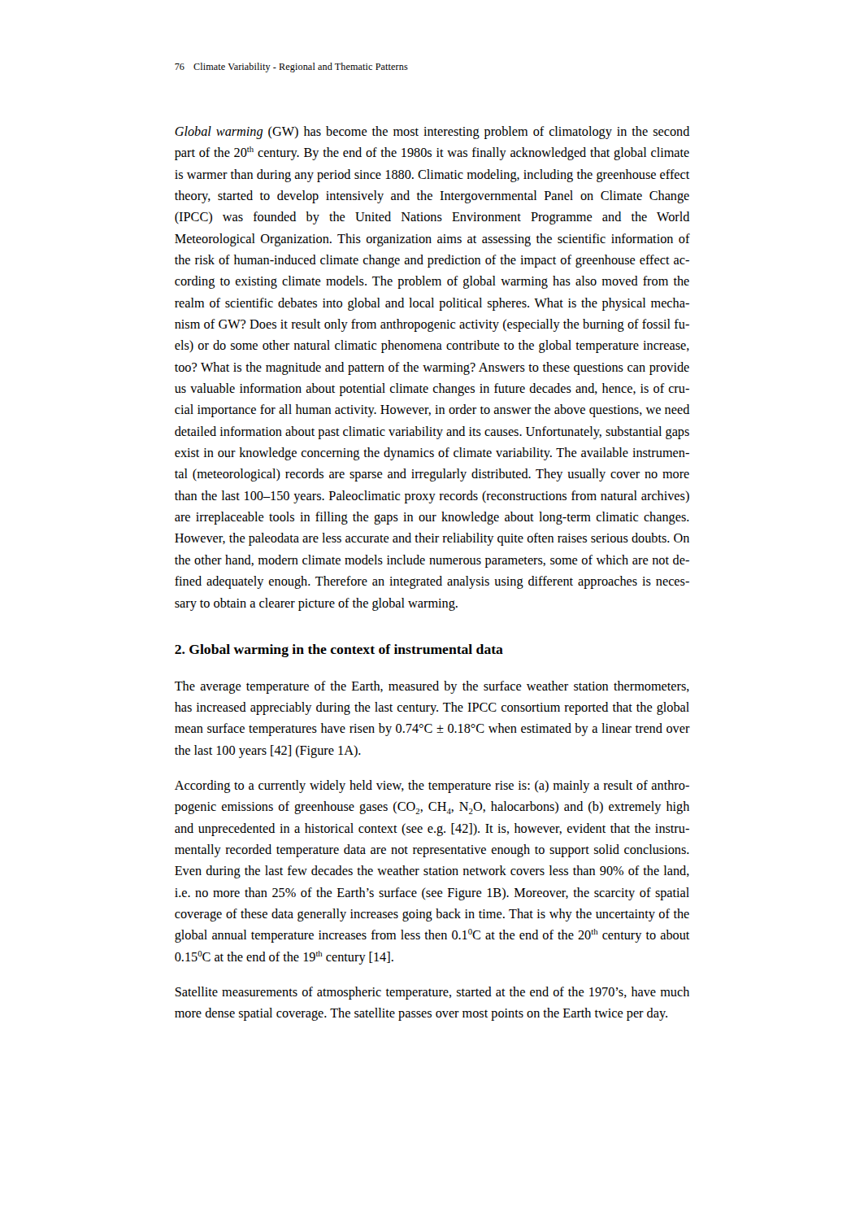76 Climate Variability - Regional and Thematic Patterns
Global warming (GW) has become the most interesting problem of climatology in the second part of the 20th century. By the end of the 1980s it was finally acknowledged that global climate is warmer than during any period since 1880. Climatic modeling, including the greenhouse effect theory, started to develop intensively and the Intergovernmental Panel on Climate Change (IPCC) was founded by the United Nations Environment Programme and the World Meteorological Organization. This organization aims at assessing the scientific information of the risk of human-induced climate change and prediction of the impact of greenhouse effect according to existing climate models. The problem of global warming has also moved from the realm of scientific debates into global and local political spheres. What is the physical mechanism of GW? Does it result only from anthropogenic activity (especially the burning of fossil fuels) or do some other natural climatic phenomena contribute to the global temperature increase, too? What is the magnitude and pattern of the warming? Answers to these questions can provide us valuable information about potential climate changes in future decades and, hence, is of crucial importance for all human activity. However, in order to answer the above questions, we need detailed information about past climatic variability and its causes. Unfortunately, substantial gaps exist in our knowledge concerning the dynamics of climate variability. The available instrumental (meteorological) records are sparse and irregularly distributed. They usually cover no more than the last 100–150 years. Paleoclimatic proxy records (reconstructions from natural archives) are irreplaceable tools in filling the gaps in our knowledge about long-term climatic changes. However, the paleodata are less accurate and their reliability quite often raises serious doubts. On the other hand, modern climate models include numerous parameters, some of which are not defined adequately enough. Therefore an integrated analysis using different approaches is necessary to obtain a clearer picture of the global warming.
2. Global warming in the context of instrumental data
The average temperature of the Earth, measured by the surface weather station thermometers, has increased appreciably during the last century. The IPCC consortium reported that the global mean surface temperatures have risen by 0.74°C ± 0.18°C when estimated by a linear trend over the last 100 years [42] (Figure 1A).
According to a currently widely held view, the temperature rise is: (a) mainly a result of anthropogenic emissions of greenhouse gases (CO2, CH4, N2O, halocarbons) and (b) extremely high and unprecedented in a historical context (see e.g. [42]). It is, however, evident that the instrumentally recorded temperature data are not representative enough to support solid conclusions. Even during the last few decades the weather station network covers less than 90% of the land, i.e. no more than 25% of the Earth’s surface (see Figure 1B). Moreover, the scarcity of spatial coverage of these data generally increases going back in time. That is why the uncertainty of the global annual temperature increases from less then 0.10C at the end of the 20th century to about 0.150C at the end of the 19th century [14].
Satellite measurements of atmospheric temperature, started at the end of the 1970’s, have much more dense spatial coverage. The satellite passes over most points on the Earth twice per day.